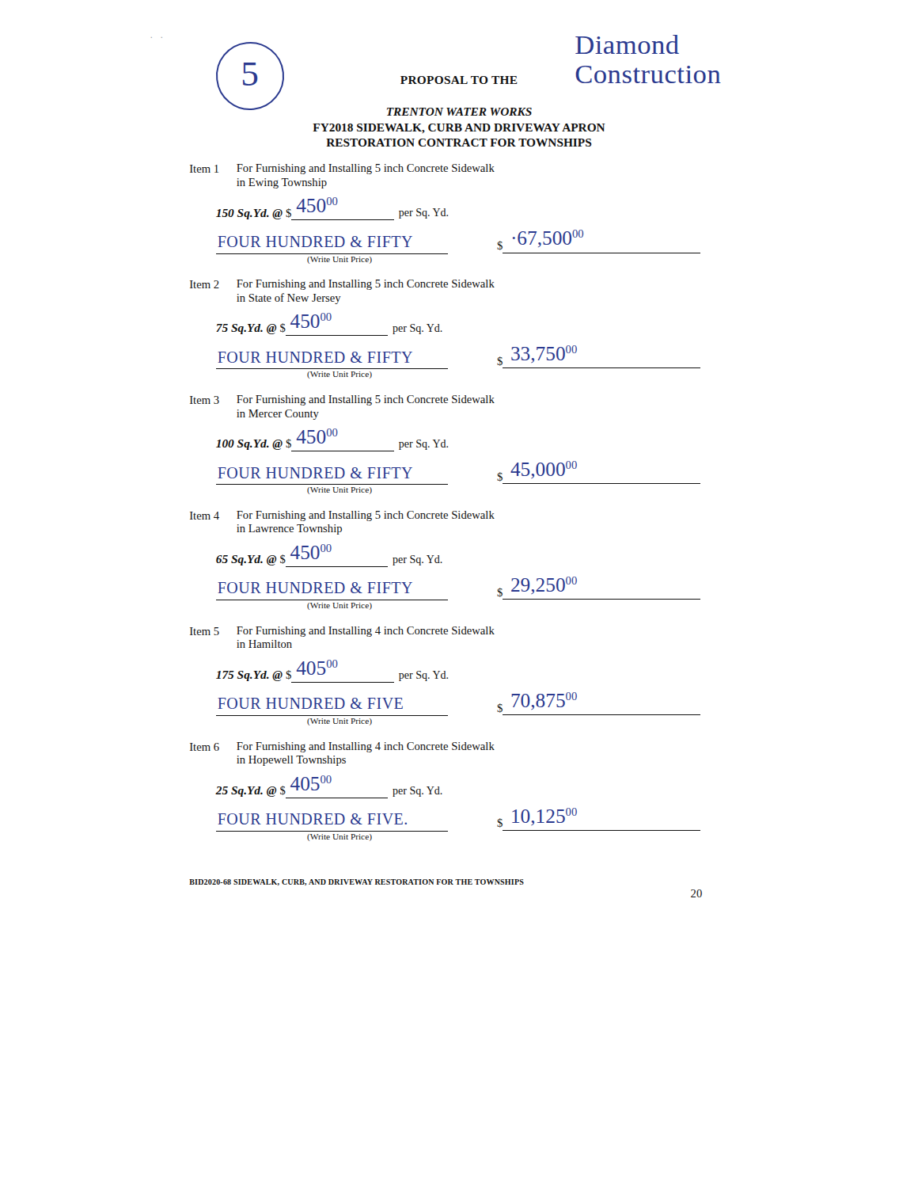· ·
5
Diamond
Construction
PROPOSAL TO THE
TRENTON WATER WORKS
FY2018 SIDEWALK, CURB AND DRIVEWAY APRON
RESTORATION CONTRACT FOR TOWNSHIPS
Item 1
For Furnishing and Installing 5 inch Concrete Sidewalk
in Ewing Township
150 Sq.Yd. @ $45000 per Sq. Yd.
FOUR HUNDRED & FIFTY (Write Unit Price) $·67,50000  
Item 2
For Furnishing and Installing 5 inch Concrete Sidewalk
in State of New Jersey
75 Sq.Yd. @ $45000 per Sq. Yd.
FOUR HUNDRED & FIFTY (Write Unit Price) $33,75000
Item 3
For Furnishing and Installing 5 inch Concrete Sidewalk
in Mercer County
100 Sq.Yd. @ $45000 per Sq. Yd.
FOUR HUNDRED & FIFTY (Write Unit Price) $45,00000
Item 4
For Furnishing and Installing 5 inch Concrete Sidewalk
in Lawrence Township
65 Sq.Yd. @ $45000 per Sq. Yd.
FOUR HUNDRED & FIFTY (Write Unit Price) $29,25000
Item 5
For Furnishing and Installing 4 inch Concrete Sidewalk
in Hamilton
175 Sq.Yd. @ $40500 per Sq. Yd.
FOUR HUNDRED & FIVE (Write Unit Price) $70,87500
Item 6
For Furnishing and Installing 4 inch Concrete Sidewalk
in Hopewell Townships
25 Sq.Yd. @ $40500 per Sq. Yd.
FOUR HUNDRED & FIVE. (Write Unit Price) $10,12500
BID2020-68 SIDEWALK, CURB, AND DRIVEWAY RESTORATION FOR THE TOWNSHIPS
20